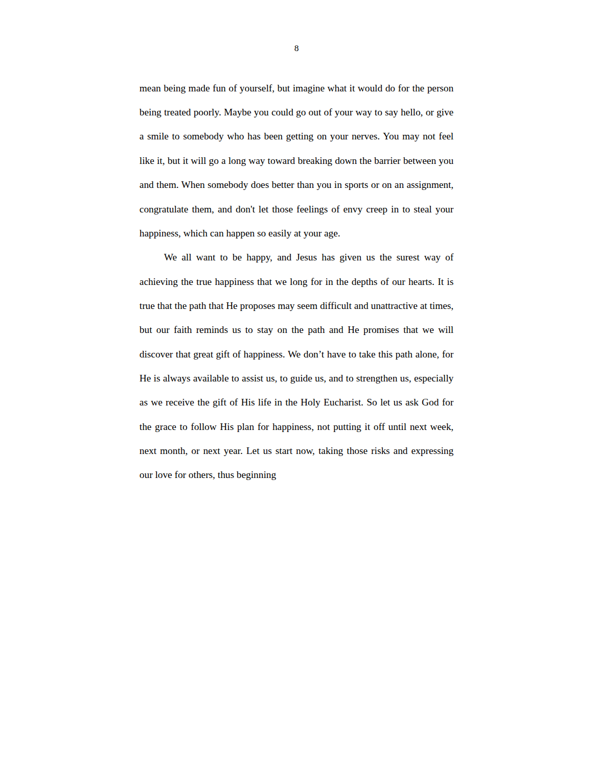8
mean being made fun of yourself, but imagine what it would do for the person being treated poorly. Maybe you could go out of your way to say hello, or give a smile to somebody who has been getting on your nerves. You may not feel like it, but it will go a long way toward breaking down the barrier between you and them. When somebody does better than you in sports or on an assignment, congratulate them, and don't let those feelings of envy creep in to steal your happiness, which can happen so easily at your age.
We all want to be happy, and Jesus has given us the surest way of achieving the true happiness that we long for in the depths of our hearts. It is true that the path that He proposes may seem difficult and unattractive at times, but our faith reminds us to stay on the path and He promises that we will discover that great gift of happiness. We don’t have to take this path alone, for He is always available to assist us, to guide us, and to strengthen us, especially as we receive the gift of His life in the Holy Eucharist. So let us ask God for the grace to follow His plan for happiness, not putting it off until next week, next month, or next year. Let us start now, taking those risks and expressing our love for others, thus beginning